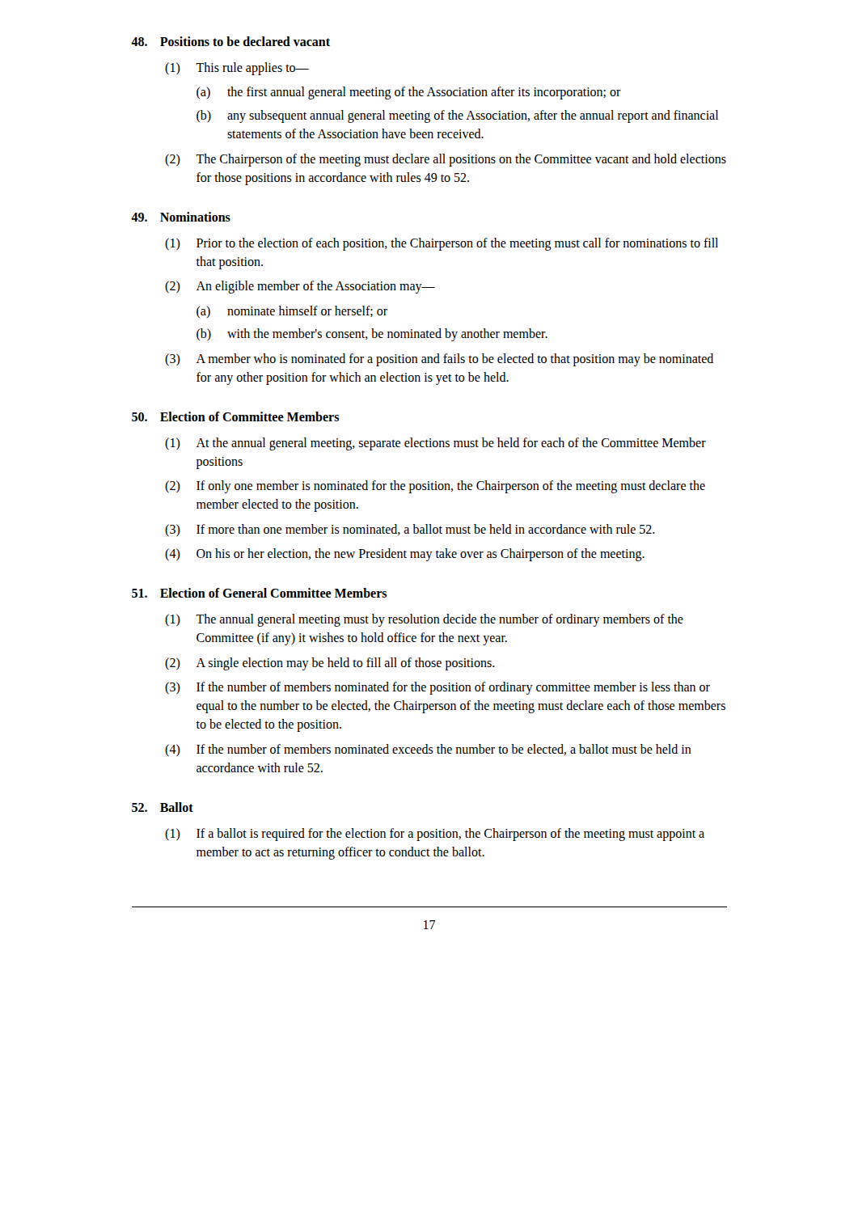48. Positions to be declared vacant
(1) This rule applies to—
(a) the first annual general meeting of the Association after its incorporation; or
(b) any subsequent annual general meeting of the Association, after the annual report and financial statements of the Association have been received.
(2) The Chairperson of the meeting must declare all positions on the Committee vacant and hold elections for those positions in accordance with rules 49 to 52.
49. Nominations
(1) Prior to the election of each position, the Chairperson of the meeting must call for nominations to fill that position.
(2) An eligible member of the Association may—
(a) nominate himself or herself; or
(b) with the member's consent, be nominated by another member.
(3) A member who is nominated for a position and fails to be elected to that position may be nominated for any other position for which an election is yet to be held.
50. Election of Committee Members
(1) At the annual general meeting, separate elections must be held for each of the Committee Member positions
(2) If only one member is nominated for the position, the Chairperson of the meeting must declare the member elected to the position.
(3) If more than one member is nominated, a ballot must be held in accordance with rule 52.
(4) On his or her election, the new President may take over as Chairperson of the meeting.
51. Election of General Committee Members
(1) The annual general meeting must by resolution decide the number of ordinary members of the Committee (if any) it wishes to hold office for the next year.
(2) A single election may be held to fill all of those positions.
(3) If the number of members nominated for the position of ordinary committee member is less than or equal to the number to be elected, the Chairperson of the meeting must declare each of those members to be elected to the position.
(4) If the number of members nominated exceeds the number to be elected, a ballot must be held in accordance with rule 52.
52. Ballot
(1) If a ballot is required for the election for a position, the Chairperson of the meeting must appoint a member to act as returning officer to conduct the ballot.
17